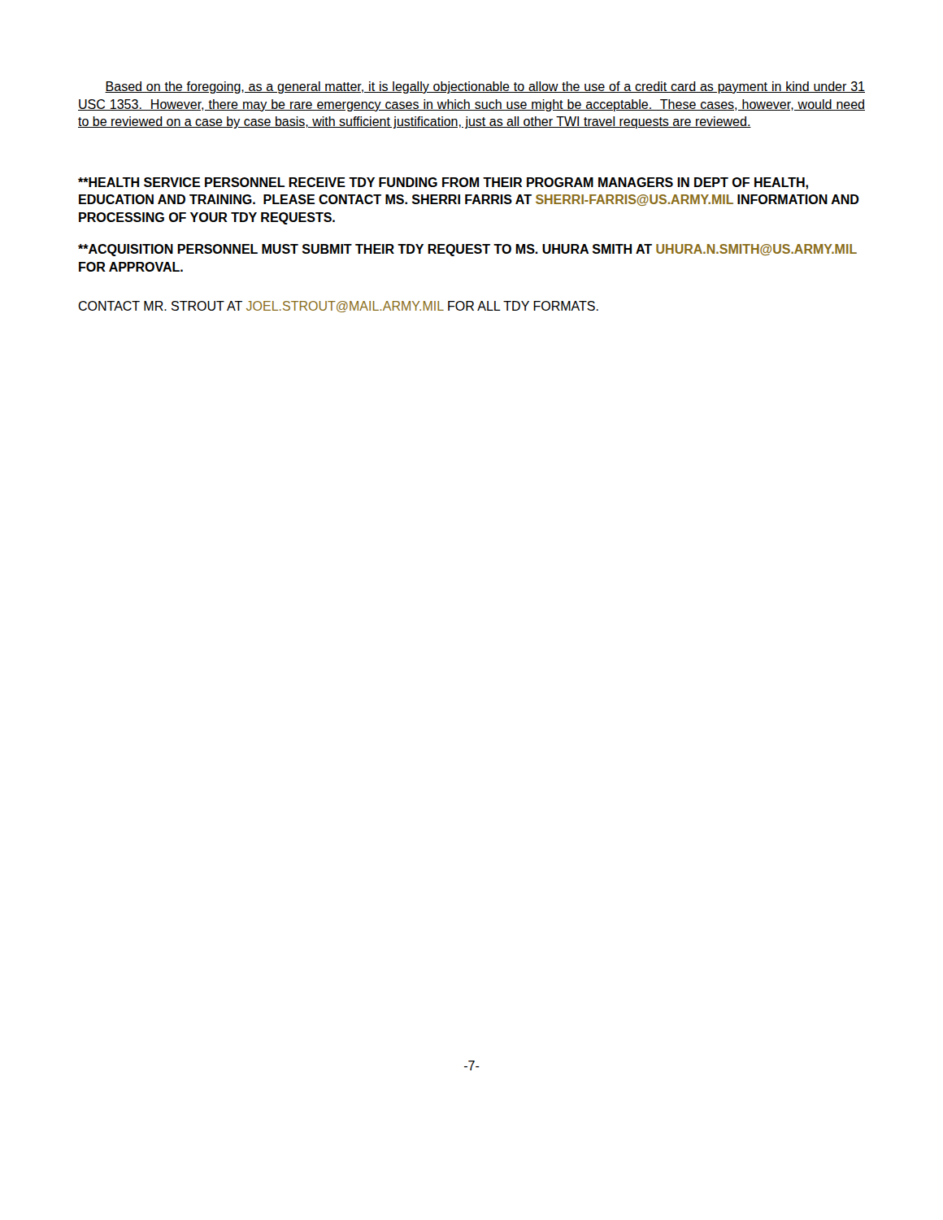Based on the foregoing, as a general matter, it is legally objectionable to allow the use of a credit card as payment in kind under 31 USC 1353. However, there may be rare emergency cases in which such use might be acceptable. These cases, however, would need to be reviewed on a case by case basis, with sufficient justification, just as all other TWI travel requests are reviewed.
**Health Service personnel receive TDY funding from their Program Managers in Dept of Health, Education and Training. Please contact Ms. Sherri Farris at SHERRI-FARRIS@US.ARMY.MIL information and processing of your TDY requests.
**Acquisition personnel must submit their TDY request to Ms. Uhura Smith at UHURA.N.SMITH@US.ARMY.MIL for approval.
CONTACT MR. STROUT AT JOEL.STROUT@MAIL.ARMY.MIL FOR ALL TDY FORMATS.
-7-